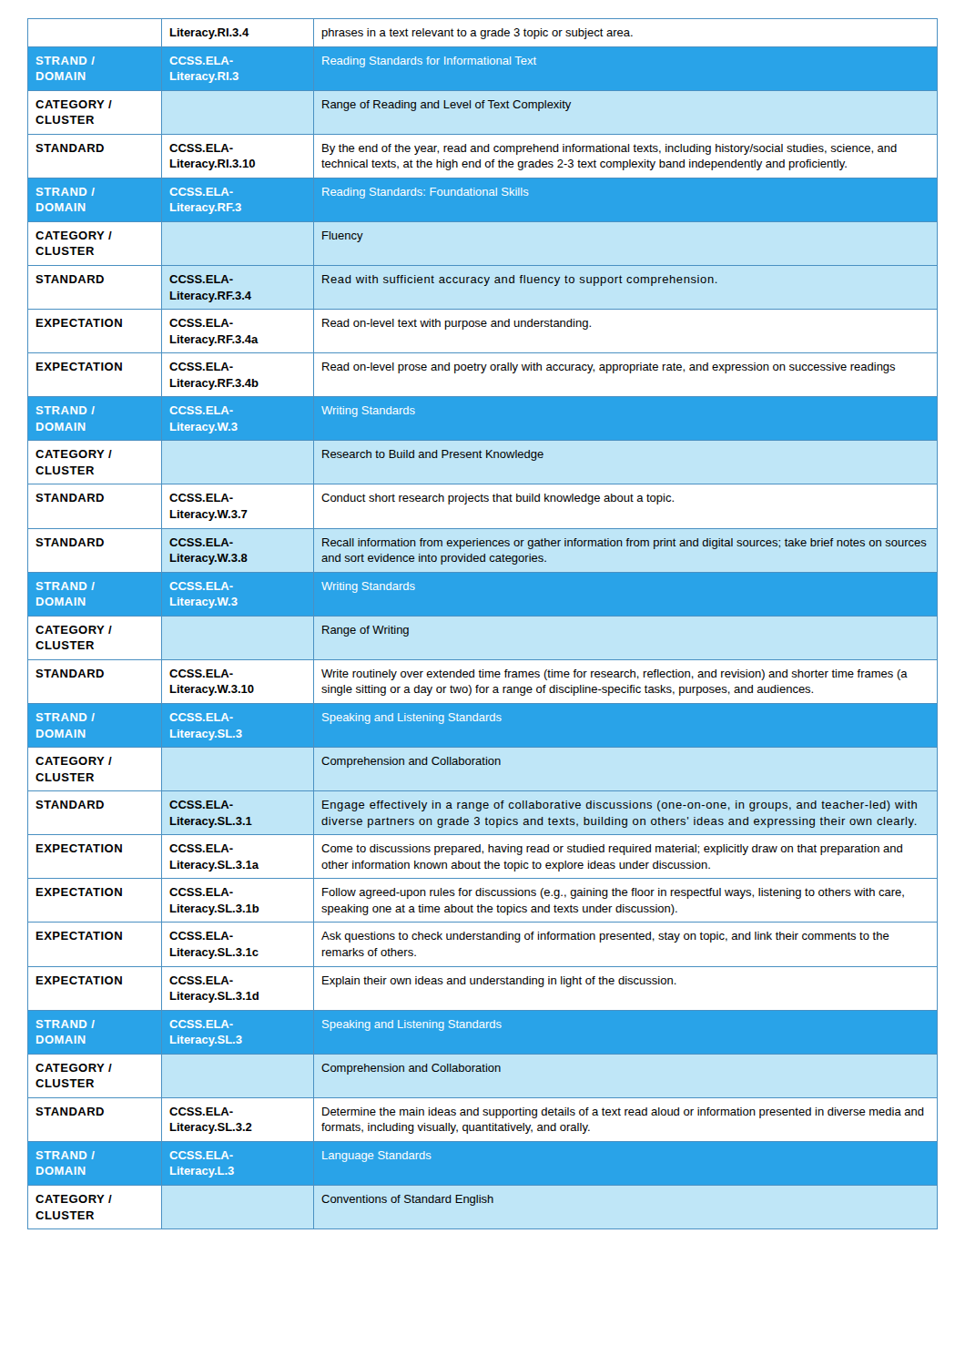| | Literacy.RI.3.4 | phrases in a text relevant to a grade 3 topic or subject area. |
| STRAND / DOMAIN | CCSS.ELA- Literacy.RI.3 | Reading Standards for Informational Text |
| CATEGORY / CLUSTER | | Range of Reading and Level of Text Complexity |
| STANDARD | CCSS.ELA- Literacy.RI.3.10 | By the end of the year, read and comprehend informational texts, including history/social studies, science, and technical texts, at the high end of the grades 2-3 text complexity band independently and proficiently. |
| STRAND / DOMAIN | CCSS.ELA- Literacy.RF.3 | Reading Standards: Foundational Skills |
| CATEGORY / CLUSTER | | Fluency |
| STANDARD | CCSS.ELA- Literacy.RF.3.4 | Read with sufficient accuracy and fluency to support comprehension. |
| EXPECTATION | CCSS.ELA- Literacy.RF.3.4a | Read on-level text with purpose and understanding. |
| EXPECTATION | CCSS.ELA- Literacy.RF.3.4b | Read on-level prose and poetry orally with accuracy, appropriate rate, and expression on successive readings |
| STRAND / DOMAIN | CCSS.ELA- Literacy.W.3 | Writing Standards |
| CATEGORY / CLUSTER | | Research to Build and Present Knowledge |
| STANDARD | CCSS.ELA- Literacy.W.3.7 | Conduct short research projects that build knowledge about a topic. |
| STANDARD | CCSS.ELA- Literacy.W.3.8 | Recall information from experiences or gather information from print and digital sources; take brief notes on sources and sort evidence into provided categories. |
| STRAND / DOMAIN | CCSS.ELA- Literacy.W.3 | Writing Standards |
| CATEGORY / CLUSTER | | Range of Writing |
| STANDARD | CCSS.ELA- Literacy.W.3.10 | Write routinely over extended time frames (time for research, reflection, and revision) and shorter time frames (a single sitting or a day or two) for a range of discipline-specific tasks, purposes, and audiences. |
| STRAND / DOMAIN | CCSS.ELA- Literacy.SL.3 | Speaking and Listening Standards |
| CATEGORY / CLUSTER | | Comprehension and Collaboration |
| STANDARD | CCSS.ELA- Literacy.SL.3.1 | Engage effectively in a range of collaborative discussions (one-on-one, in groups, and teacher-led) with diverse partners on grade 3 topics and texts, building on others' ideas and expressing their own clearly. |
| EXPECTATION | CCSS.ELA- Literacy.SL.3.1a | Come to discussions prepared, having read or studied required material; explicitly draw on that preparation and other information known about the topic to explore ideas under discussion. |
| EXPECTATION | CCSS.ELA- Literacy.SL.3.1b | Follow agreed-upon rules for discussions (e.g., gaining the floor in respectful ways, listening to others with care, speaking one at a time about the topics and texts under discussion). |
| EXPECTATION | CCSS.ELA- Literacy.SL.3.1c | Ask questions to check understanding of information presented, stay on topic, and link their comments to the remarks of others. |
| EXPECTATION | CCSS.ELA- Literacy.SL.3.1d | Explain their own ideas and understanding in light of the discussion. |
| STRAND / DOMAIN | CCSS.ELA- Literacy.SL.3 | Speaking and Listening Standards |
| CATEGORY / CLUSTER | | Comprehension and Collaboration |
| STANDARD | CCSS.ELA- Literacy.SL.3.2 | Determine the main ideas and supporting details of a text read aloud or information presented in diverse media and formats, including visually, quantitatively, and orally. |
| STRAND / DOMAIN | CCSS.ELA- Literacy.L.3 | Language Standards |
| CATEGORY / CLUSTER | | Conventions of Standard English |